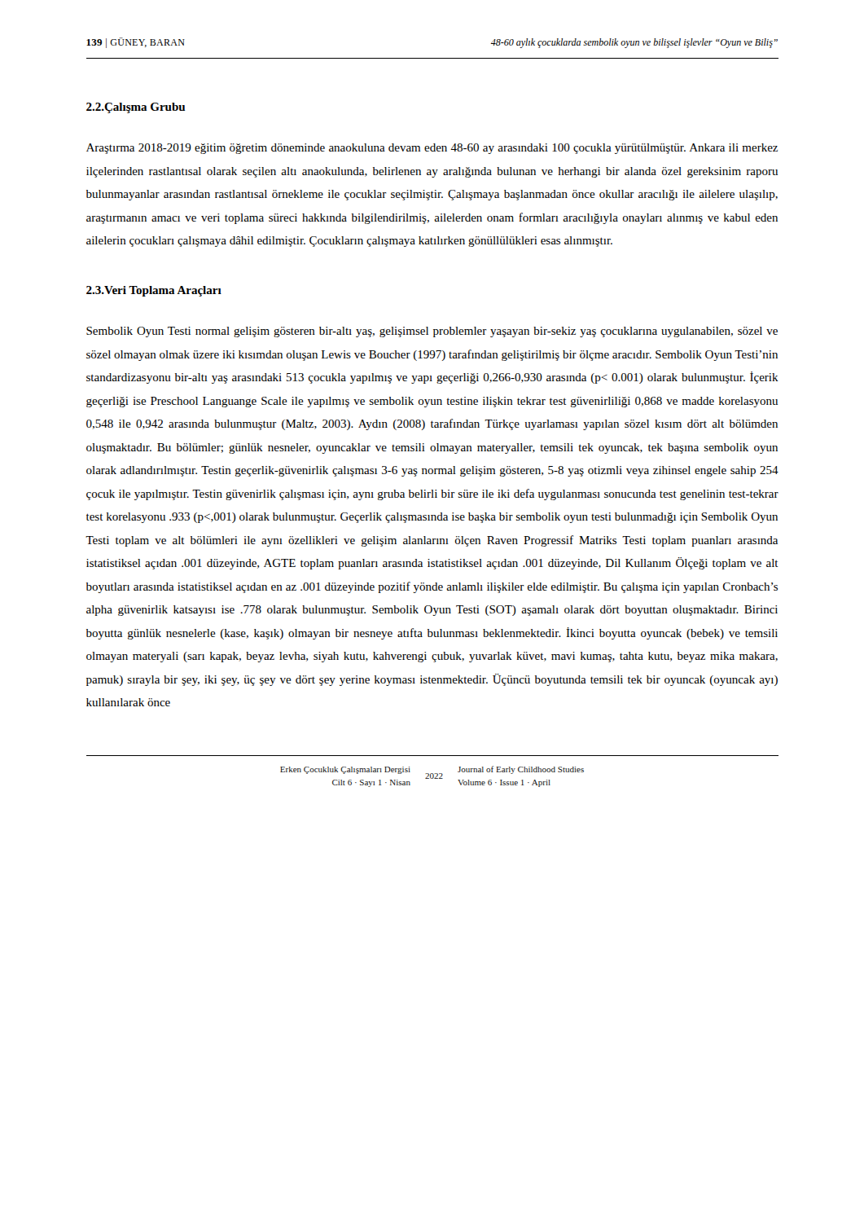139 | GÜNEY, BARAN
48-60 aylık çocuklarda sembolik oyun ve bilişsel işlevler “Oyun ve Biliş”
2.2.Çalışma Grubu
Araştırma 2018-2019 eğitim öğretim döneminde anaokuluna devam eden 48-60 ay arasındaki 100 çocukla yürütülmüştür. Ankara ili merkez ilçelerinden rastlantısal olarak seçilen altı anaokulunda, belirlenen ay aralığında bulunan ve herhangi bir alanda özel gereksinim raporu bulunmayanlar arasından rastlantısal örnekleme ile çocuklar seçilmiştir. Çalışmaya başlanmadan önce okullar aracılığı ile ailelere ulaşılıp, araştırmanın amacı ve veri toplama süreci hakkında bilgilendirilmiş, ailelerden onam formları aracılığıyla onayları alınmış ve kabul eden ailelerin çocukları çalışmaya dâhil edilmiştir. Çocukların çalışmaya katılırken gönüllülükleri esas alınmıştır.
2.3.Veri Toplama Araçları
Sembolik Oyun Testi normal gelişim gösteren bir-altı yaş, gelişimsel problemler yaşayan bir-sekiz yaş çocuklarına uygulanabilen, sözel ve sözel olmayan olmak üzere iki kısımdan oluşan Lewis ve Boucher (1997) tarafından geliştirilmiş bir ölçme aracıdır. Sembolik Oyun Testi’nin standardizasyonu bir-altı yaş arasındaki 513 çocukla yapılmış ve yapı geçerliği 0,266-0,930 arasında (p< 0.001) olarak bulunmuştur. İçerik geçerliği ise Preschool Languange Scale ile yapılmış ve sembolik oyun testine ilişkin tekrar test güvenirliliği 0,868 ve madde korelasyonu 0,548 ile 0,942 arasında bulunmuştur (Maltz, 2003). Aydın (2008) tarafından Türkçe uyarlaması yapılan sözel kısım dört alt bölümden oluşmaktadır. Bu bölümler; günlük nesneler, oyuncaklar ve temsili olmayan materyaller, temsili tek oyuncak, tek başına sembolik oyun olarak adlandırılmıştır. Testin geçerlik-güvenirlik çalışması 3-6 yaş normal gelişim gösteren, 5-8 yaş otizmli veya zihinsel engele sahip 254 çocuk ile yapılmıştır. Testin güvenirlik çalışması için, aynı gruba belirli bir süre ile iki defa uygulanması sonucunda test genelinin test-tekrar test korelasyonu .933 (p<,001) olarak bulunmuştur. Geçerlik çalışmasında ise başka bir sembolik oyun testi bulunmadığı için Sembolik Oyun Testi toplam ve alt bölümleri ile aynı özellikleri ve gelişim alanlarını ölçen Raven Progressif Matriks Testi toplam puanları arasında istatistiksel açıdan .001 düzeyinde, AGTE toplam puanları arasında istatistiksel açıdan .001 düzeyinde, Dil Kullanım Ölçeği toplam ve alt boyutları arasında istatistiksel açıdan en az .001 düzeyinde pozitif yönde anlamlı ilişkiler elde edilmiştir. Bu çalışma için yapılan Cronbach’s alpha güvenirlik katsayısı ise .778 olarak bulunmuştur. Sembolik Oyun Testi (SOT) aşamalı olarak dört boyuttan oluşmaktadır. Birinci boyutta günlük nesnelerle (kase, kaşık) olmayan bir nesneye atıfta bulunması beklenmektedir. İkinci boyutta oyuncak (bebek) ve temsili olmayan materyali (sarı kapak, beyaz levha, siyah kutu, kahverengi çubuk, yuvarlak küvet, mavi kumaş, tahta kutu, beyaz mika makara, pamuk) sırayla bir şey, iki şey, üç şey ve dört şey yerine koyması istenmektedir. Üçüncü boyutunda temsili tek bir oyuncak (oyuncak ayı) kullanılarak önce
Erken Çocukluk Çalışmaları Dergisi
Cilt 6 · Sayı 1 · Nisan
2022
Journal of Early Childhood Studies
Volume 6 · Issue 1 · April